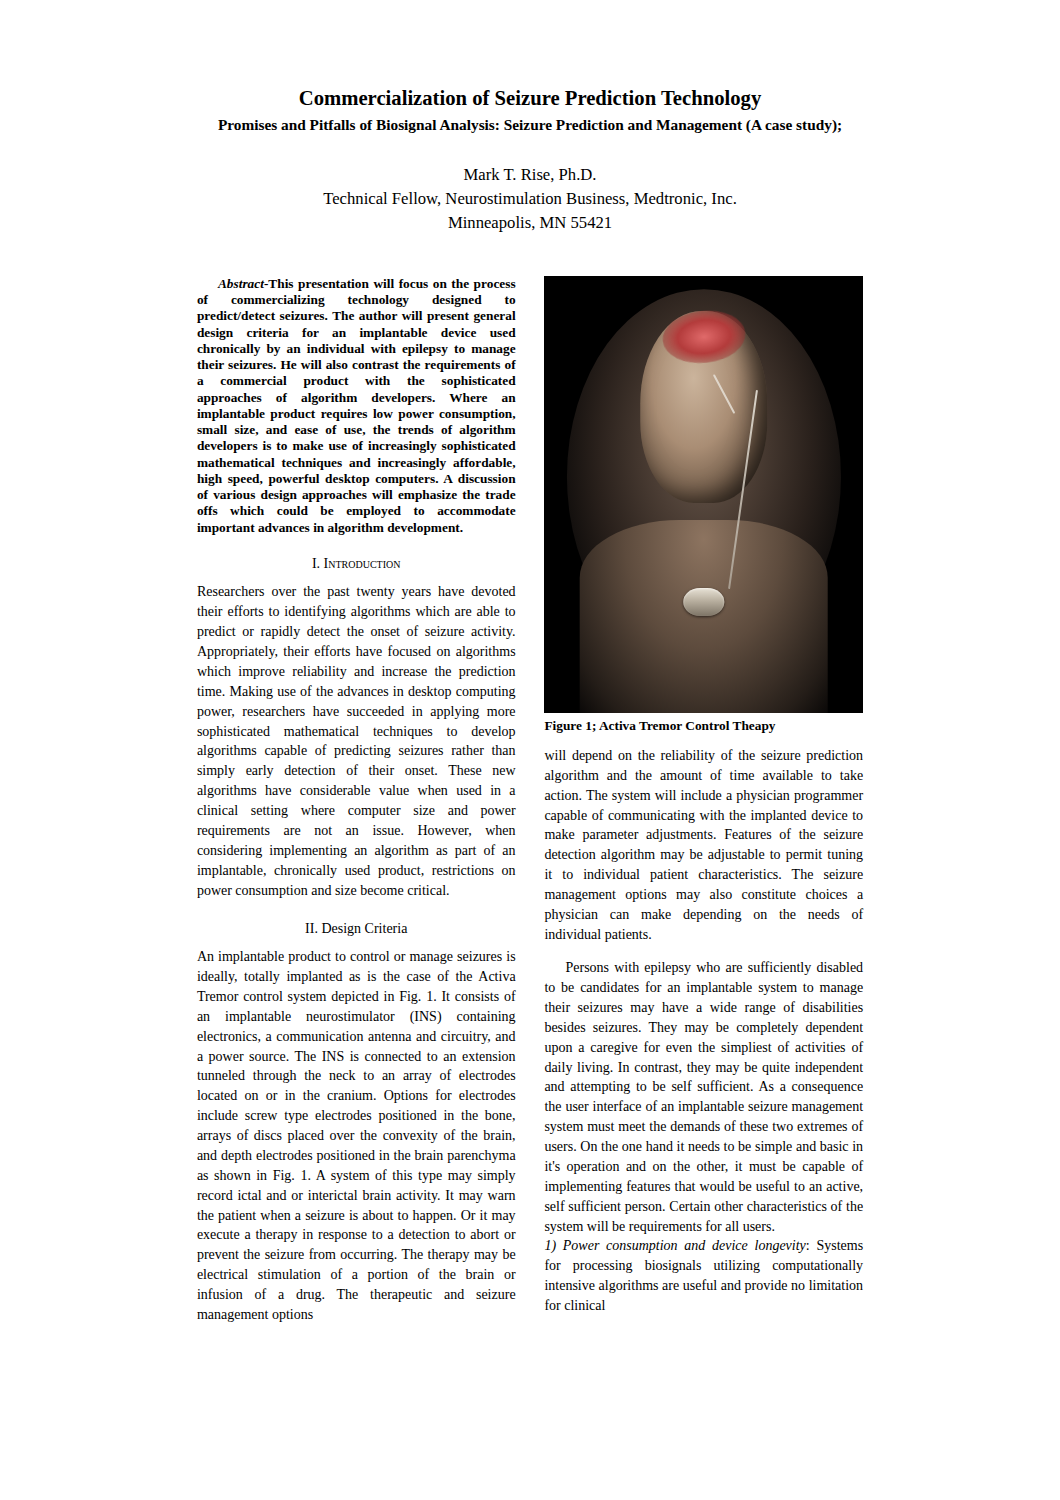Commercialization of Seizure Prediction Technology
Promises and Pitfalls of Biosignal Analysis: Seizure Prediction and Management (A case study);
Mark T. Rise, Ph.D.
Technical Fellow, Neurostimulation Business, Medtronic, Inc.
Minneapolis, MN 55421
Abstract-This presentation will focus on the process of commercializing technology designed to predict/detect seizures. The author will present general design criteria for an implantable device used chronically by an individual with epilepsy to manage their seizures. He will also contrast the requirements of a commercial product with the sophisticated approaches of algorithm developers. Where an implantable product requires low power consumption, small size, and ease of use, the trends of algorithm developers is to make use of increasingly sophisticated mathematical techniques and increasingly affordable, high speed, powerful desktop computers. A discussion of various design approaches will emphasize the trade offs which could be employed to accommodate important advances in algorithm development.
I. Introduction
Researchers over the past twenty years have devoted their efforts to identifying algorithms which are able to predict or rapidly detect the onset of seizure activity. Appropriately, their efforts have focused on algorithms which improve reliability and increase the prediction time. Making use of the advances in desktop computing power, researchers have succeeded in applying more sophisticated mathematical techniques to develop algorithms capable of predicting seizures rather than simply early detection of their onset. These new algorithms have considerable value when used in a clinical setting where computer size and power requirements are not an issue. However, when considering implementing an algorithm as part of an implantable, chronically used product, restrictions on power consumption and size become critical.
II. Design Criteria
An implantable product to control or manage seizures is ideally, totally implanted as is the case of the Activa Tremor control system depicted in Fig. 1. It consists of an implantable neurostimulator (INS) containing electronics, a communication antenna and circuitry, and a power source. The INS is connected to an extension tunneled through the neck to an array of electrodes located on or in the cranium. Options for electrodes include screw type electrodes positioned in the bone, arrays of discs placed over the convexity of the brain, and depth electrodes positioned in the brain parenchyma as shown in Fig. 1. A system of this type may simply record ictal and or interictal brain activity. It may warn the patient when a seizure is about to happen. Or it may execute a therapy in response to a detection to abort or prevent the seizure from occurring. The therapy may be electrical stimulation of a portion of the brain or infusion of a drug. The therapeutic and seizure management options
Figure 1; Activa Tremor Control Theapy
will depend on the reliability of the seizure prediction algorithm and the amount of time available to take action. The system will include a physician programmer capable of communicating with the implanted device to make parameter adjustments. Features of the seizure detection algorithm may be adjustable to permit tuning it to individual patient characteristics. The seizure management options may also constitute choices a physician can make depending on the needs of individual patients.
Persons with epilepsy who are sufficiently disabled to be candidates for an implantable system to manage their seizures may have a wide range of disabilities besides seizures. They may be completely dependent upon a caregive for even the simpliest of activities of daily living. In contrast, they may be quite independent and attempting to be self sufficient. As a consequence the user interface of an implantable seizure management system must meet the demands of these two extremes of users. On the one hand it needs to be simple and basic in it's operation and on the other, it must be capable of implementing features that would be useful to an active, self sufficient person. Certain other characteristics of the system will be requirements for all users.
1) Power consumption and device longevity: Systems for processing biosignals utilizing computationally intensive algorithms are useful and provide no limitation for clinical